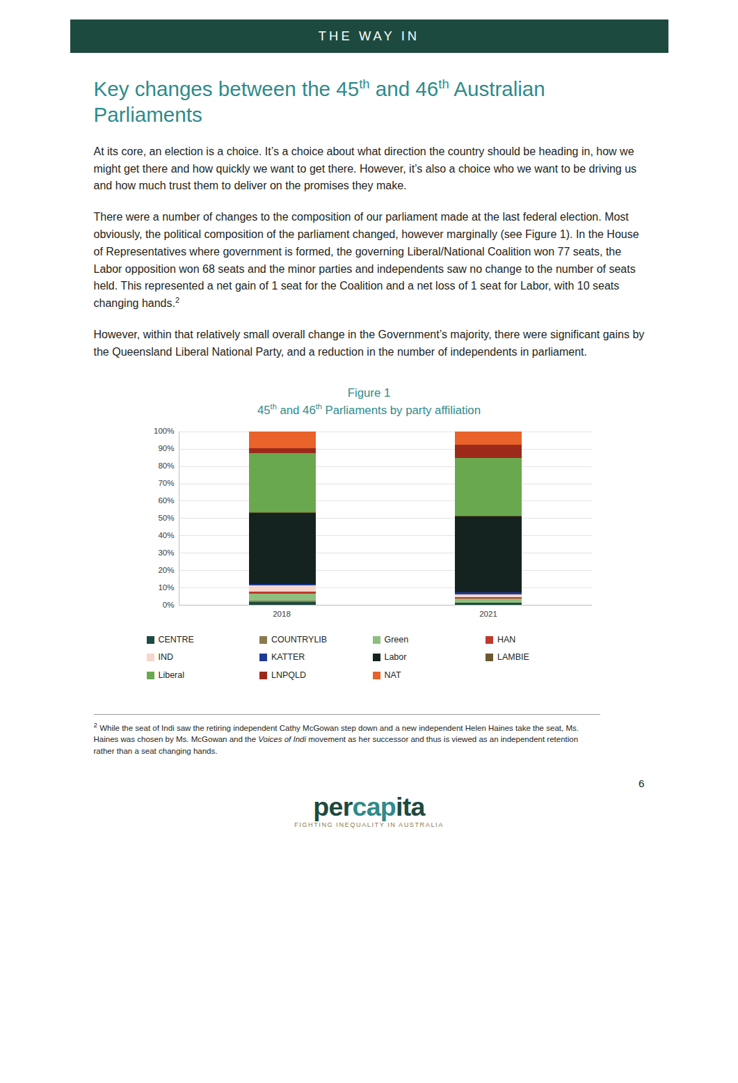The Way In
Key changes between the 45th and 46th Australian Parliaments
At its core, an election is a choice. It’s a choice about what direction the country should be heading in, how we might get there and how quickly we want to get there. However, it’s also a choice who we want to be driving us and how much trust them to deliver on the promises they make.
There were a number of changes to the composition of our parliament made at the last federal election. Most obviously, the political composition of the parliament changed, however marginally (see Figure 1). In the House of Representatives where government is formed, the governing Liberal/National Coalition won 77 seats, the Labor opposition won 68 seats and the minor parties and independents saw no change to the number of seats held. This represented a net gain of 1 seat for the Coalition and a net loss of 1 seat for Labor, with 10 seats changing hands.2
However, within that relatively small overall change in the Government’s majority, there were significant gains by the Queensland Liberal National Party, and a reduction in the number of independents in parliament.
Figure 1 45th and 46th Parliaments by party affiliation
100% 90% 80% 70% 60% 50% 40% 30% 20% 10% 0%
2018 2021
CENTRE
COUNTRYLIB
Green
HAN
IND
KATTER
Labor
LAMBIE
Liberal
LNPQLD
NAT
2 While the seat of Indi saw the retiring independent Cathy McGowan step down and a new independent Helen Haines take the seat, Ms. Haines was chosen by Ms. McGowan and the Voices of Indi movement as her successor and thus is viewed as an independent retention rather than a seat changing hands.
6
per cap ita Fighting Inequality in Australia